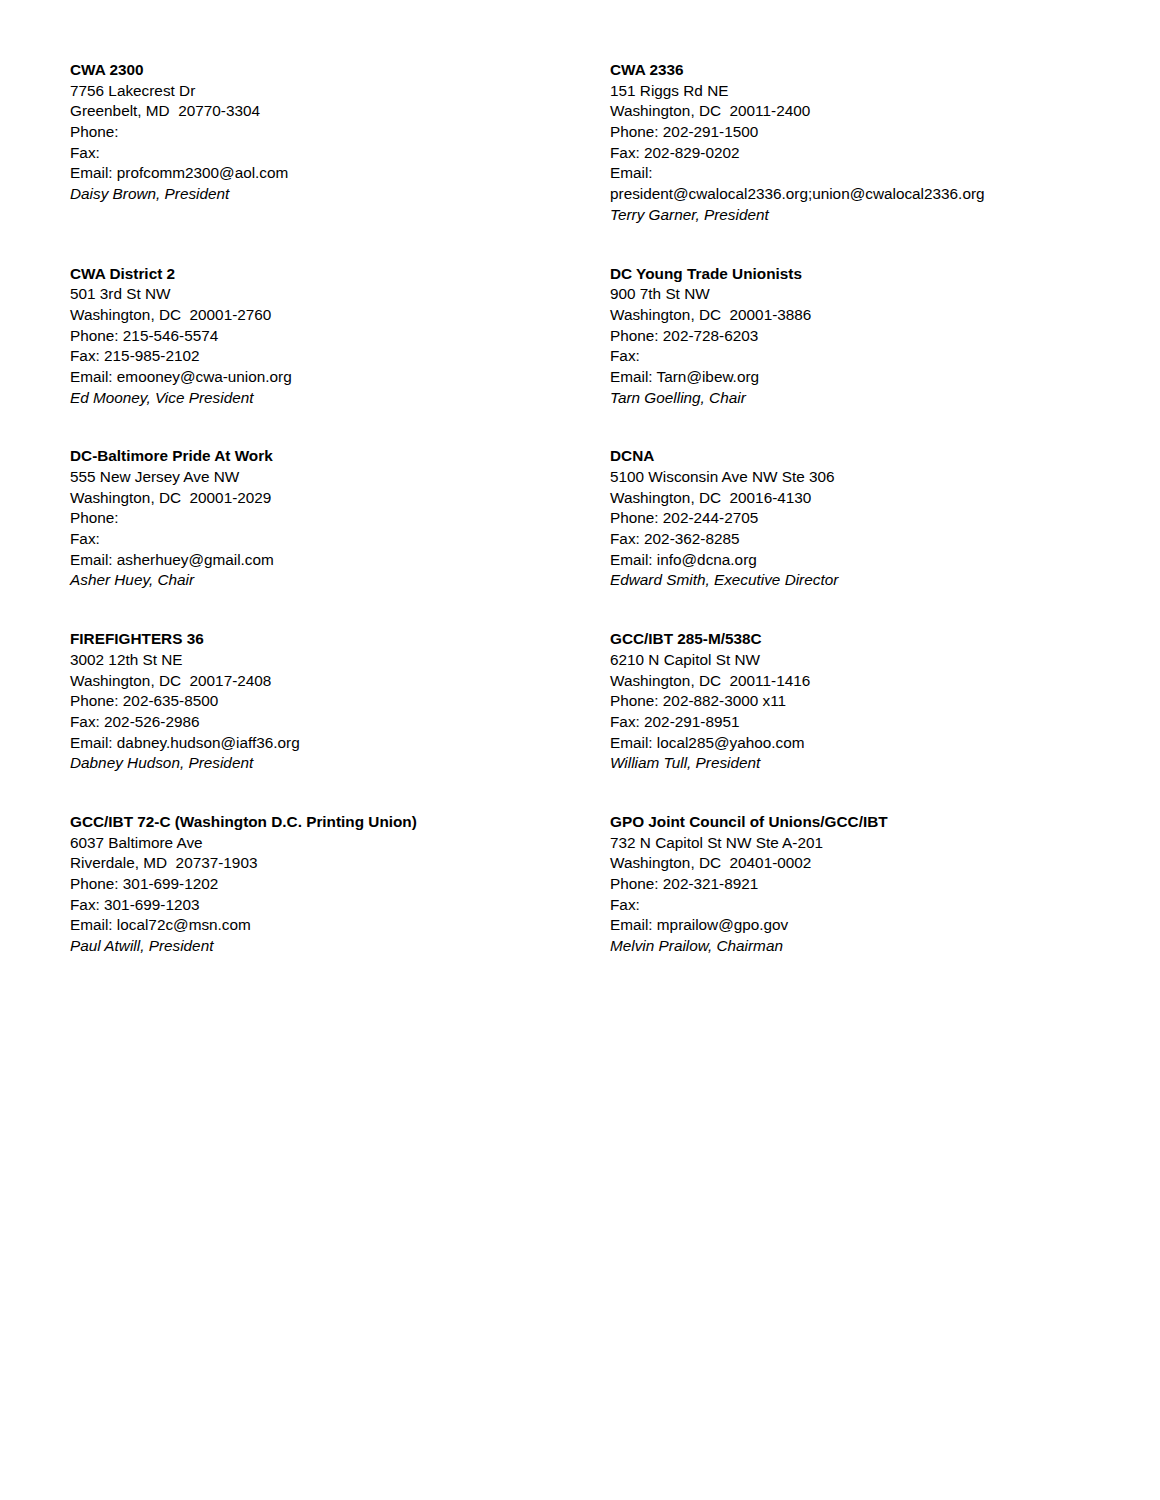CWA 2300
7756 Lakecrest Dr
Greenbelt, MD 20770-3304
Phone:
Fax:
Email: profcomm2300@aol.com
Daisy Brown, President
CWA 2336
151 Riggs Rd NE
Washington, DC 20011-2400
Phone: 202-291-1500
Fax: 202-829-0202
Email:
president@cwalocal2336.org;union@cwalocal2336.org
Terry Garner, President
CWA District 2
501 3rd St NW
Washington, DC 20001-2760
Phone: 215-546-5574
Fax: 215-985-2102
Email: emooney@cwa-union.org
Ed Mooney, Vice President
DC Young Trade Unionists
900 7th St NW
Washington, DC 20001-3886
Phone: 202-728-6203
Fax:
Email: Tarn@ibew.org
Tarn Goelling, Chair
DC-Baltimore Pride At Work
555 New Jersey Ave NW
Washington, DC 20001-2029
Phone:
Fax:
Email: asherhuey@gmail.com
Asher Huey, Chair
DCNA
5100 Wisconsin Ave NW Ste 306
Washington, DC 20016-4130
Phone: 202-244-2705
Fax: 202-362-8285
Email: info@dcna.org
Edward Smith, Executive Director
FIREFIGHTERS 36
3002 12th St NE
Washington, DC 20017-2408
Phone: 202-635-8500
Fax: 202-526-2986
Email: dabney.hudson@iaff36.org
Dabney Hudson, President
GCC/IBT 285-M/538C
6210 N Capitol St NW
Washington, DC 20011-1416
Phone: 202-882-3000 x11
Fax: 202-291-8951
Email: local285@yahoo.com
William Tull, President
GCC/IBT 72-C (Washington D.C. Printing Union)
6037 Baltimore Ave
Riverdale, MD 20737-1903
Phone: 301-699-1202
Fax: 301-699-1203
Email: local72c@msn.com
Paul Atwill, President
GPO Joint Council of Unions/GCC/IBT
732 N Capitol St NW Ste A-201
Washington, DC 20401-0002
Phone: 202-321-8921
Fax:
Email: mprailow@gpo.gov
Melvin Prailow, Chairman